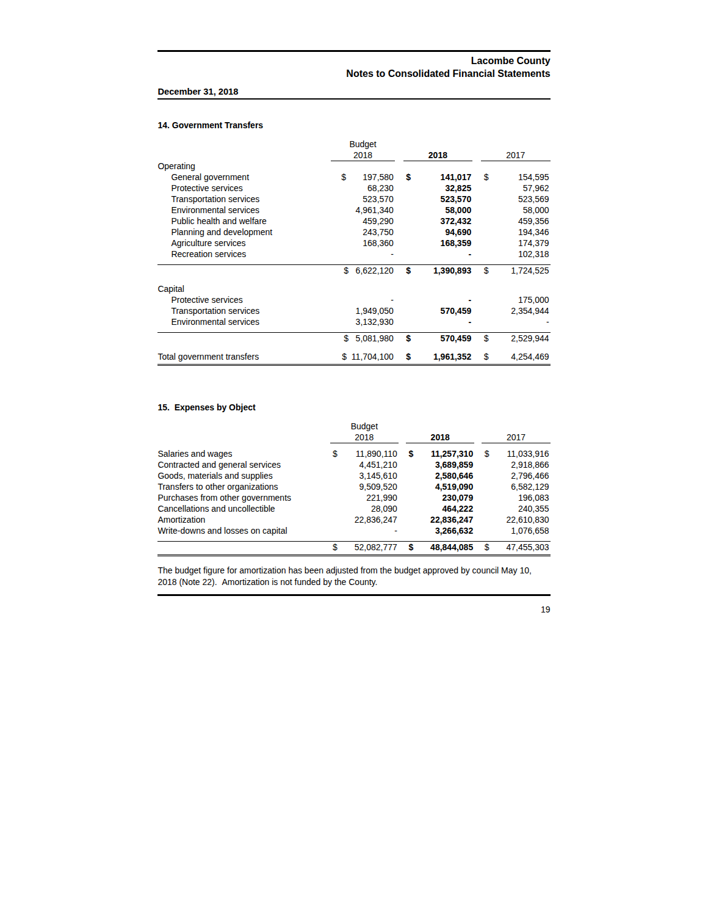Lacombe County
Notes to Consolidated Financial Statements
December 31, 2018
14. Government Transfers
| | | Budget | | | | |
| | | 2018 | | 2018 | | 2017 |
| Operating | | | | | | | | |
| General government | | $ 197,580 | | $ | 141,017 | | $ | 154,595 |
| Protective services | | 68,230 | | | 32,825 | | | 57,962 |
| Transportation services | | 523,570 | | | 523,570 | | | 523,569 |
| Environmental services | | 4,961,340 | | | 58,000 | | | 58,000 |
| Public health and welfare | | 459,290 | | | 372,432 | | | 459,356 |
| Planning and development | | 243,750 | | | 94,690 | | | 194,346 |
| Agriculture services | | 168,360 | | | 168,359 | | | 174,379 |
| Recreation services | | - | | | - | | | 102,318 |
| | | $ 6,622,120 | | $ | 1,390,893 | | $ | 1,724,525 |
| Capital | | | | | | | | |
| Protective services | | - | | | - | | | 175,000 |
| Transportation services | | 1,949,050 | | | 570,459 | | | 2,354,944 |
| Environmental services | | 3,132,930 | | | - | | | - |
| | | $ 5,081,980 | | $ | 570,459 | | $ | 2,529,944 |
| Total government transfers | | $ 11,704,100 | | $ | 1,961,352 | | $ | 4,254,469 |
15. Expenses by Object
| | | Budget | | | | |
| | | 2018 | | 2018 | | 2017 |
| Salaries and wages | | $ | 11,890,110 | | $ | 11,257,310 | | $ | 11,033,916 |
| Contracted and general services | | | 4,451,210 | | | 3,689,859 | | | 2,918,866 |
| Goods, materials and supplies | | | 3,145,610 | | | 2,580,646 | | | 2,796,466 |
| Transfers to other organizations | | | 9,509,520 | | | 4,519,090 | | | 6,582,129 |
| Purchases from other governments | | | 221,990 | | | 230,079 | | | 196,083 |
| Cancellations and uncollectible | | | 28,090 | | | 464,222 | | | 240,355 |
| Amortization | | | 22,836,247 | | | 22,836,247 | | | 22,610,830 |
| Write-downs and losses on capital | | | - | | | 3,266,632 | | | 1,076,658 |
| | | $ | 52,082,777 | | $ | 48,844,085 | | $ | 47,455,303 |
The budget figure for amortization has been adjusted from the budget approved by council May 10, 2018 (Note 22). Amortization is not funded by the County.
19